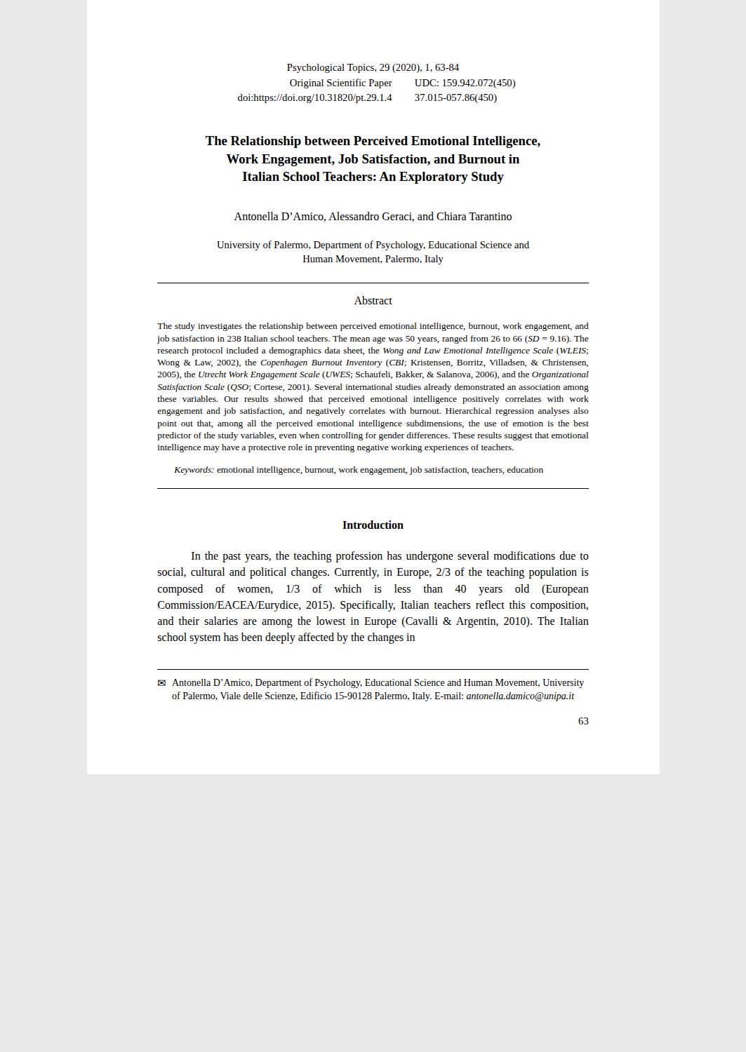Psychological Topics, 29 (2020), 1, 63-84
Original Scientific Paper UDC: 159.942.072(450)
doi:https://doi.org/10.31820/pt.29.1.4 37.015-057.86(450)
The Relationship between Perceived Emotional Intelligence,
Work Engagement, Job Satisfaction, and Burnout in
Italian School Teachers: An Exploratory Study
Antonella D’Amico, Alessandro Geraci, and Chiara Tarantino
University of Palermo, Department of Psychology, Educational Science and
Human Movement, Palermo, Italy
Abstract
The study investigates the relationship between perceived emotional intelligence, burnout, work engagement, and job satisfaction in 238 Italian school teachers. The mean age was 50 years, ranged from 26 to 66 (SD = 9.16). The research protocol included a demographics data sheet, the Wong and Law Emotional Intelligence Scale (WLEIS; Wong & Law, 2002), the Copenhagen Burnout Inventory (CBI; Kristensen, Borritz, Villadsen, & Christensen, 2005), the Utrecht Work Engagement Scale (UWES; Schaufeli, Bakker, & Salanova, 2006), and the Organizational Satisfaction Scale (QSO; Cortese, 2001). Several international studies already demonstrated an association among these variables. Our results showed that perceived emotional intelligence positively correlates with work engagement and job satisfaction, and negatively correlates with burnout. Hierarchical regression analyses also point out that, among all the perceived emotional intelligence subdimensions, the use of emotion is the best predictor of the study variables, even when controlling for gender differences. These results suggest that emotional intelligence may have a protective role in preventing negative working experiences of teachers.
Keywords: emotional intelligence, burnout, work engagement, job satisfaction, teachers, education
Introduction
In the past years, the teaching profession has undergone several modifications due to social, cultural and political changes. Currently, in Europe, 2/3 of the teaching population is composed of women, 1/3 of which is less than 40 years old (European Commission/EACEA/Eurydice, 2015). Specifically, Italian teachers reflect this composition, and their salaries are among the lowest in Europe (Cavalli & Argentin, 2010). The Italian school system has been deeply affected by the changes in
✉ Antonella D’Amico, Department of Psychology, Educational Science and Human Movement, University of Palermo, Viale delle Scienze, Edificio 15-90128 Palermo, Italy. E-mail: antonella.damico@unipa.it
63